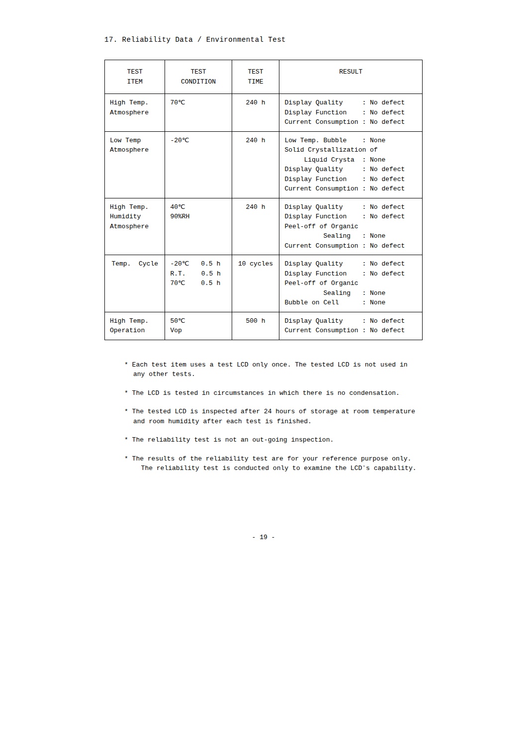17. Reliability Data / Environmental Test
| TEST ITEM | TEST CONDITION | TEST TIME | RESULT |
| --- | --- | --- | --- |
| High Temp. Atmosphere | 70℃ | 240 h | Display Quality : No defect Display Function : No defect Current Consumption : No defect |
| Low Temp Atmosphere | -20℃ | 240 h | Low Temp. Bubble : None Solid Crystallization of Liquid Crysta : None Display Quality : No defect Display Function : No defect Current Consumption : No defect |
| High Temp. Humidity Atmosphere | 40℃ 90%RH | 240 h | Display Quality : No defect Display Function : No defect Peel-off of Organic Sealing : None Current Consumption : No defect |
| Temp. Cycle | -20℃ 0.5 h R.T. 0.5 h 70℃ 0.5 h | 10 cycles | Display Quality : No defect Display Function : No defect Peel-off of Organic Sealing : None Bubble on Cell : None |
| High Temp. Operation | 50℃ Vop | 500 h | Display Quality : No defect Current Consumption : No defect |
* Each test item uses a test LCD only once. The tested LCD is not used in any other tests.
* The LCD is tested in circumstances in which there is no condensation.
* The tested LCD is inspected after 24 hours of storage at room temperature and room humidity after each test is finished.
* The reliability test is not an out-going inspection.
* The results of the reliability test are for your reference purpose only.
The reliability test is conducted only to examine the LCDʼs capability.
- 19 -